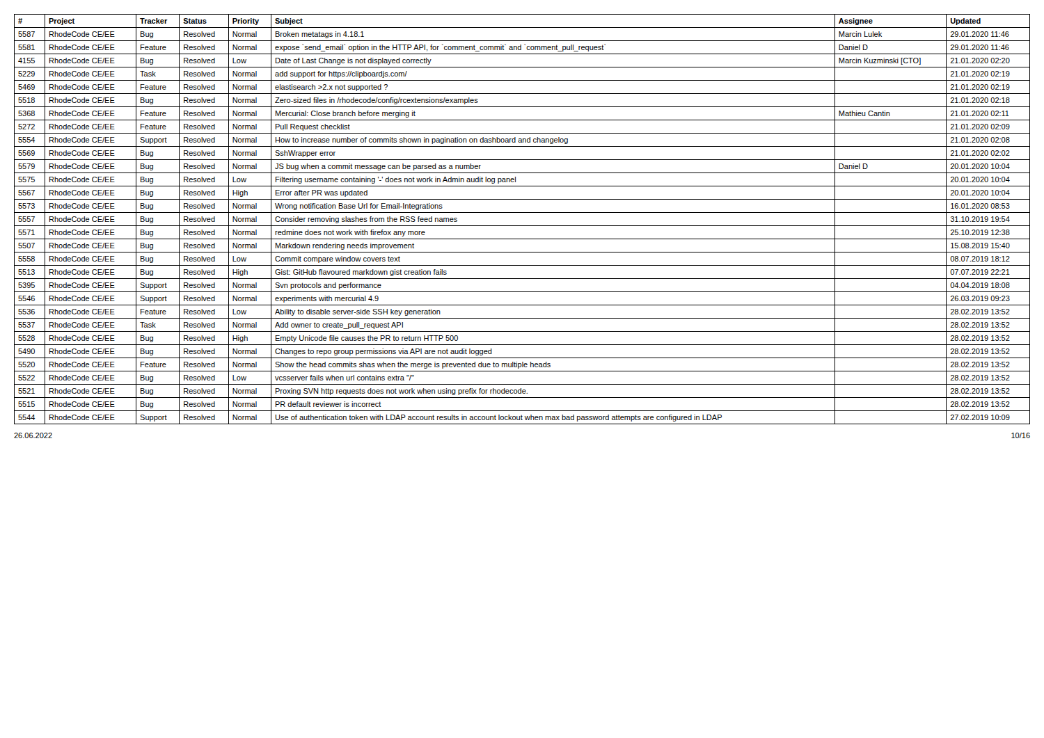| # | Project | Tracker | Status | Priority | Subject | Assignee | Updated |
| --- | --- | --- | --- | --- | --- | --- | --- |
| 5587 | RhodeCode CE/EE | Bug | Resolved | Normal | Broken metatags in 4.18.1 | Marcin Lulek | 29.01.2020 11:46 |
| 5581 | RhodeCode CE/EE | Feature | Resolved | Normal | expose `send_email` option in the HTTP API, for `comment_commit` and `comment_pull_request` | Daniel D | 29.01.2020 11:46 |
| 4155 | RhodeCode CE/EE | Bug | Resolved | Low | Date of Last Change is not displayed correctly | Marcin Kuzminski [CTO] | 21.01.2020 02:20 |
| 5229 | RhodeCode CE/EE | Task | Resolved | Normal | add support for https://clipboardjs.com/ | | 21.01.2020 02:19 |
| 5469 | RhodeCode CE/EE | Feature | Resolved | Normal | elastisearch >2.x not supported ? | | 21.01.2020 02:19 |
| 5518 | RhodeCode CE/EE | Bug | Resolved | Normal | Zero-sized files in /rhodecode/config/rcextensions/examples | | 21.01.2020 02:18 |
| 5368 | RhodeCode CE/EE | Feature | Resolved | Normal | Mercurial: Close branch before merging it | Mathieu Cantin | 21.01.2020 02:11 |
| 5272 | RhodeCode CE/EE | Feature | Resolved | Normal | Pull Request checklist | | 21.01.2020 02:09 |
| 5554 | RhodeCode CE/EE | Support | Resolved | Normal | How to increase number of commits shown in pagination on dashboard and changelog | | 21.01.2020 02:08 |
| 5569 | RhodeCode CE/EE | Bug | Resolved | Normal | SshWrapper error | | 21.01.2020 02:02 |
| 5579 | RhodeCode CE/EE | Bug | Resolved | Normal | JS bug when a commit message can be parsed as a number | Daniel D | 20.01.2020 10:04 |
| 5575 | RhodeCode CE/EE | Bug | Resolved | Low | Filtering username containing '-' does not work in Admin audit log panel | | 20.01.2020 10:04 |
| 5567 | RhodeCode CE/EE | Bug | Resolved | High | Error after PR was updated | | 20.01.2020 10:04 |
| 5573 | RhodeCode CE/EE | Bug | Resolved | Normal | Wrong notification Base Url for Email-Integrations | | 16.01.2020 08:53 |
| 5557 | RhodeCode CE/EE | Bug | Resolved | Normal | Consider removing slashes from the RSS feed names | | 31.10.2019 19:54 |
| 5571 | RhodeCode CE/EE | Bug | Resolved | Normal | redmine does not work with firefox any more | | 25.10.2019 12:38 |
| 5507 | RhodeCode CE/EE | Bug | Resolved | Normal | Markdown rendering needs improvement | | 15.08.2019 15:40 |
| 5558 | RhodeCode CE/EE | Bug | Resolved | Low | Commit compare window covers text | | 08.07.2019 18:12 |
| 5513 | RhodeCode CE/EE | Bug | Resolved | High | Gist: GitHub flavoured markdown gist creation fails | | 07.07.2019 22:21 |
| 5395 | RhodeCode CE/EE | Support | Resolved | Normal | Svn protocols and performance | | 04.04.2019 18:08 |
| 5546 | RhodeCode CE/EE | Support | Resolved | Normal | experiments with mercurial 4.9 | | 26.03.2019 09:23 |
| 5536 | RhodeCode CE/EE | Feature | Resolved | Low | Ability to disable server-side SSH key generation | | 28.02.2019 13:52 |
| 5537 | RhodeCode CE/EE | Task | Resolved | Normal | Add owner to create_pull_request API | | 28.02.2019 13:52 |
| 5528 | RhodeCode CE/EE | Bug | Resolved | High | Empty Unicode file causes the PR to return HTTP 500 | | 28.02.2019 13:52 |
| 5490 | RhodeCode CE/EE | Bug | Resolved | Normal | Changes to repo group permissions via API are not audit logged | | 28.02.2019 13:52 |
| 5520 | RhodeCode CE/EE | Feature | Resolved | Normal | Show the head commits shas when the merge is prevented due to multiple heads | | 28.02.2019 13:52 |
| 5522 | RhodeCode CE/EE | Bug | Resolved | Low | vcsserver fails when url contains extra "/" | | 28.02.2019 13:52 |
| 5521 | RhodeCode CE/EE | Bug | Resolved | Normal | Proxing SVN http requests does not work when using prefix for rhodecode. | | 28.02.2019 13:52 |
| 5515 | RhodeCode CE/EE | Bug | Resolved | Normal | PR default reviewer is incorrect | | 28.02.2019 13:52 |
| 5544 | RhodeCode CE/EE | Support | Resolved | Normal | Use of authentication token with LDAP account results in account lockout when max bad password attempts are configured in LDAP | | 27.02.2019 10:09 |
26.06.2022 10/16